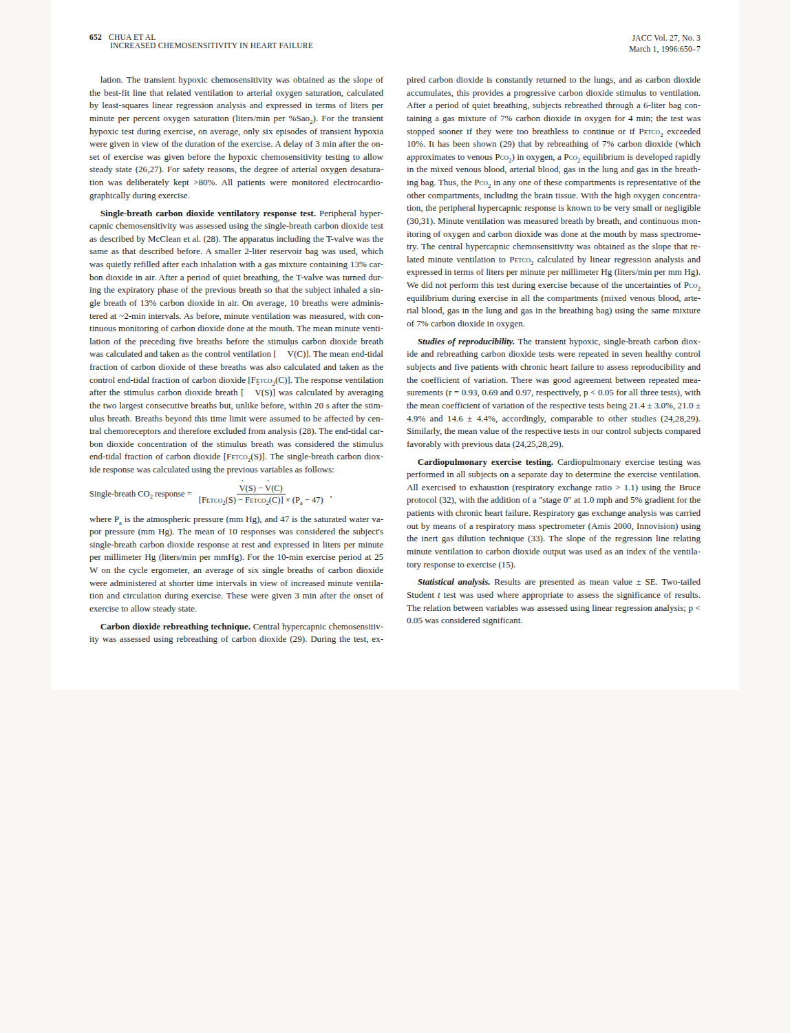652 CHUA ET AL
INCREASED CHEMOSENSITIVITY IN HEART FAILURE
JACC Vol. 27, No. 3
March 1, 1996:650–7
lation. The transient hypoxic chemosensitivity was obtained as the slope of the best-fit line that related ventilation to arterial oxygen saturation, calculated by least-squares linear regression analysis and expressed in terms of liters per minute per percent oxygen saturation (liters/min per %Sao2). For the transient hypoxic test during exercise, on average, only six episodes of transient hypoxia were given in view of the duration of the exercise. A delay of 3 min after the onset of exercise was given before the hypoxic chemosensitivity testing to allow steady state (26,27). For safety reasons, the degree of arterial oxygen desaturation was deliberately kept >80%. All patients were monitored electrocardiographically during exercise.
Single-breath carbon dioxide ventilatory response test. Peripheral hypercapnic chemosensitivity was assessed using the single-breath carbon dioxide test as described by McClean et al. (28). The apparatus including the T-valve was the same as that described before. A smaller 2-liter reservoir bag was used, which was quietly refilled after each inhalation with a gas mixture containing 13% carbon dioxide in air. After a period of quiet breathing, the T-valve was turned during the expiratory phase of the previous breath so that the subject inhaled a single breath of 13% carbon dioxide in air. On average, 10 breaths were administered at ~2-min intervals. As before, minute ventilation was measured, with continuous monitoring of carbon dioxide done at the mouth. The mean minute ventilation of the preceding five breaths before the stimulus carbon dioxide breath was calculated and taken as the control ventilation [V(C)]. The mean end-tidal fraction of carbon dioxide of these breaths was also calculated and taken as the control end-tidal fraction of carbon dioxide [Fetco2(C)]. The response ventilation after the stimulus carbon dioxide breath [V(S)] was calculated by averaging the two largest consecutive breaths but, unlike before, within 20 s after the stimulus breath. Breaths beyond this time limit were assumed to be affected by central chemoreceptors and therefore excluded from analysis (28). The end-tidal carbon dioxide concentration of the stimulus breath was considered the stimulus end-tidal fraction of carbon dioxide [Fetco2(S)]. The single-breath carbon dioxide response was calculated using the previous variables as follows:
Single-breath CO2 response = V(S) − V(C) [Fetco2(S) − Fetco2(C)] × (Pa − 47) ,
where Pa is the atmospheric pressure (mm Hg), and 47 is the saturated water vapor pressure (mm Hg). The mean of 10 responses was considered the subject's single-breath carbon dioxide response at rest and expressed in liters per minute per millimeter Hg (liters/min per mmHg). For the 10-min exercise period at 25 W on the cycle ergometer, an average of six single breaths of carbon dioxide were administered at shorter time intervals in view of increased minute ventilation and circulation during exercise. These were given 3 min after the onset of exercise to allow steady state.
Carbon dioxide rebreathing technique. Central hypercapnic chemosensitivity was assessed using rebreathing of carbon dioxide (29). During the test, expired carbon dioxide is constantly returned to the lungs, and as carbon dioxide accumulates, this provides a progressive carbon dioxide stimulus to ventilation. After a period of quiet breathing, subjects rebreathed through a 6-liter bag containing a gas mixture of 7% carbon dioxide in oxygen for 4 min; the test was stopped sooner if they were too breathless to continue or if Petco2 exceeded 10%. It has been shown (29) that by rebreathing of 7% carbon dioxide (which approximates to venous Pco2) in oxygen, a Pco2 equilibrium is developed rapidly in the mixed venous blood, arterial blood, gas in the lung and gas in the breathing bag. Thus, the Pco2 in any one of these compartments is representative of the other compartments, including the brain tissue. With the high oxygen concentration, the peripheral hypercapnic response is known to be very small or negligible (30,31). Minute ventilation was measured breath by breath, and continuous monitoring of oxygen and carbon dioxide was done at the mouth by mass spectrometry. The central hypercapnic chemosensitivity was obtained as the slope that related minute ventilation to Petco2 calculated by linear regression analysis and expressed in terms of liters per minute per millimeter Hg (liters/min per mm Hg). We did not perform this test during exercise because of the uncertainties of Pco2 equilibrium during exercise in all the compartments (mixed venous blood, arterial blood, gas in the lung and gas in the breathing bag) using the same mixture of 7% carbon dioxide in oxygen.
Studies of reproducibility. The transient hypoxic, single-breath carbon dioxide and rebreathing carbon dioxide tests were repeated in seven healthy control subjects and five patients with chronic heart failure to assess reproducibility and the coefficient of variation. There was good agreement between repeated measurements (r = 0.93, 0.69 and 0.97, respectively, p < 0.05 for all three tests), with the mean coefficient of variation of the respective tests being 21.4 ± 3.0%, 21.0 ± 4.9% and 14.6 ± 4.4%, accordingly, comparable to other studies (24,28,29). Similarly, the mean value of the respective tests in our control subjects compared favorably with previous data (24,25,28,29).
Cardiopulmonary exercise testing. Cardiopulmonary exercise testing was performed in all subjects on a separate day to determine the exercise ventilation. All exercised to exhaustion (respiratory exchange ratio > 1.1) using the Bruce protocol (32), with the addition of a "stage 0" at 1.0 mph and 5% gradient for the patients with chronic heart failure. Respiratory gas exchange analysis was carried out by means of a respiratory mass spectrometer (Amis 2000, Innovision) using the inert gas dilution technique (33). The slope of the regression line relating minute ventilation to carbon dioxide output was used as an index of the ventilatory response to exercise (15).
Statistical analysis. Results are presented as mean value ± SE. Two-tailed Student t test was used where appropriate to assess the significance of results. The relation between variables was assessed using linear regression analysis; p < 0.05 was considered significant.